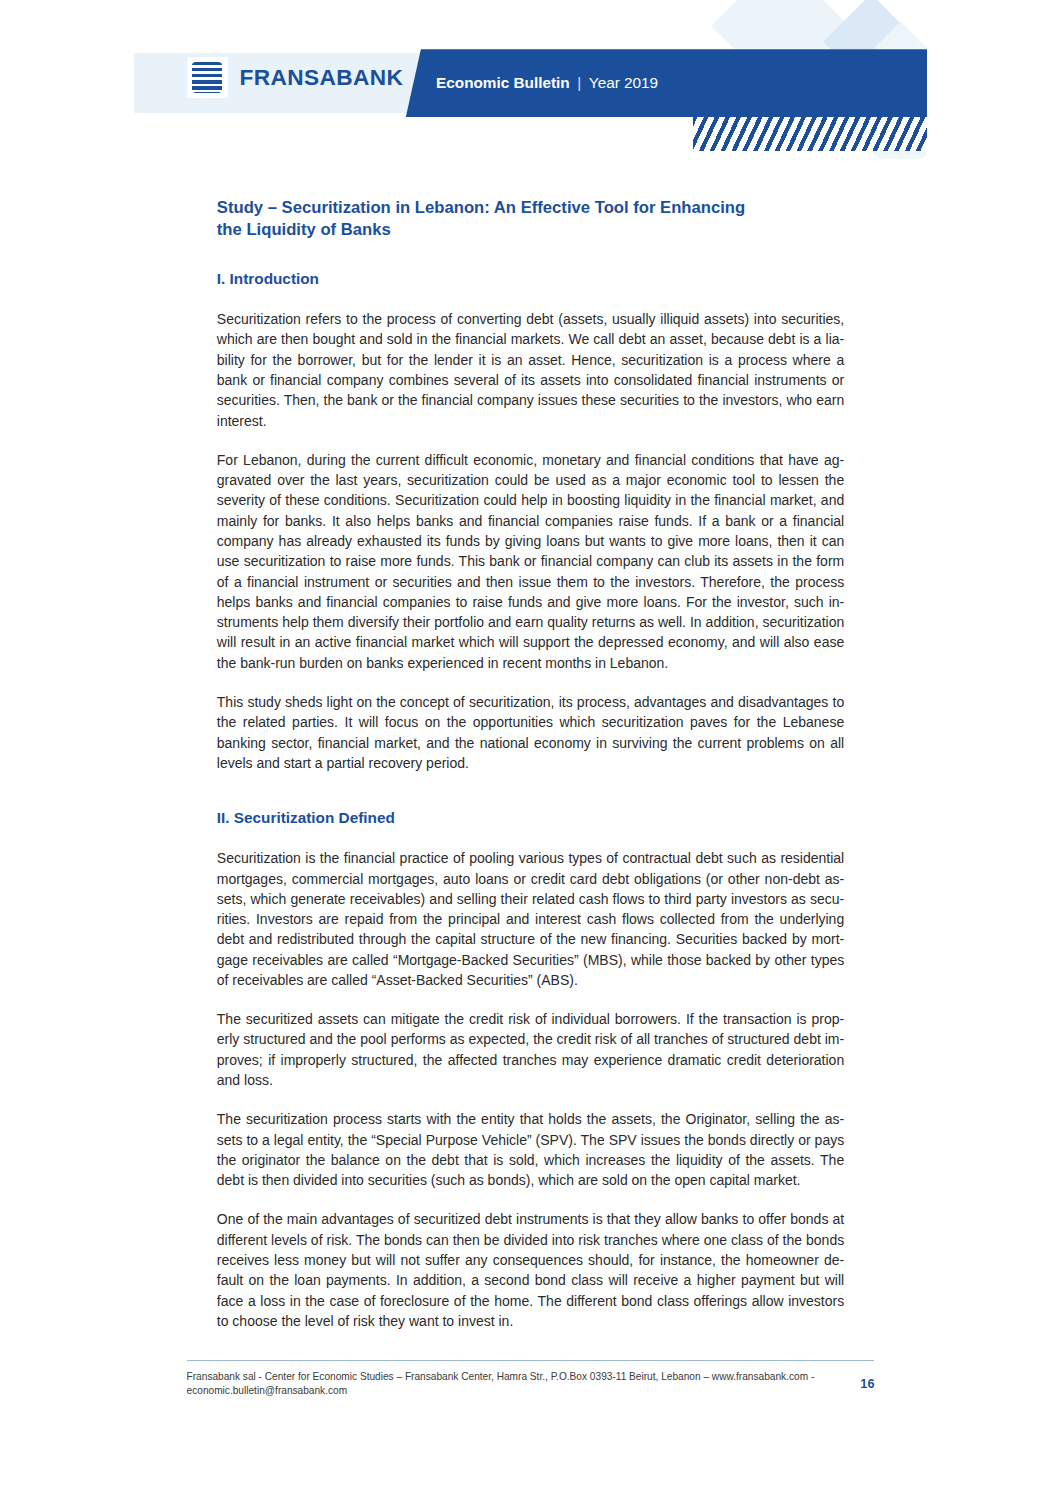Economic Bulletin|Year 2019
FRANSABANK
Study – Securitization in Lebanon: An Effective Tool for Enhancing
the Liquidity of Banks
I. Introduction
Securitization refers to the process of converting debt (assets, usually illiquid assets) into securities, which are then bought and sold in the financial markets. We call debt an asset, because debt is a liability for the borrower, but for the lender it is an asset. Hence, securitization is a process where a bank or financial company combines several of its assets into consolidated financial instruments or securities. Then, the bank or the financial company issues these securities to the investors, who earn interest.
For Lebanon, during the current difficult economic, monetary and financial conditions that have aggravated over the last years, securitization could be used as a major economic tool to lessen the severity of these conditions. Securitization could help in boosting liquidity in the financial market, and mainly for banks. It also helps banks and financial companies raise funds. If a bank or a financial company has already exhausted its funds by giving loans but wants to give more loans, then it can use securitization to raise more funds. This bank or financial company can club its assets in the form of a financial instrument or securities and then issue them to the investors. Therefore, the process helps banks and financial companies to raise funds and give more loans. For the investor, such instruments help them diversify their portfolio and earn quality returns as well. In addition, securitization will result in an active financial market which will support the depressed economy, and will also ease the bank-run burden on banks experienced in recent months in Lebanon.
This study sheds light on the concept of securitization, its process, advantages and disadvantages to the related parties. It will focus on the opportunities which securitization paves for the Lebanese banking sector, financial market, and the national economy in surviving the current problems on all levels and start a partial recovery period.
II. Securitization Defined
Securitization is the financial practice of pooling various types of contractual debt such as residential mortgages, commercial mortgages, auto loans or credit card debt obligations (or other non-debt assets, which generate receivables) and selling their related cash flows to third party investors as securities. Investors are repaid from the principal and interest cash flows collected from the underlying debt and redistributed through the capital structure of the new financing. Securities backed by mortgage receivables are called “Mortgage-Backed Securities” (MBS), while those backed by other types of receivables are called “Asset-Backed Securities” (ABS).
The securitized assets can mitigate the credit risk of individual borrowers. If the transaction is properly structured and the pool performs as expected, the credit risk of all tranches of structured debt improves; if improperly structured, the affected tranches may experience dramatic credit deterioration and loss.
The securitization process starts with the entity that holds the assets, the Originator, selling the assets to a legal entity, the “Special Purpose Vehicle” (SPV). The SPV issues the bonds directly or pays the originator the balance on the debt that is sold, which increases the liquidity of the assets. The debt is then divided into securities (such as bonds), which are sold on the open capital market.
One of the main advantages of securitized debt instruments is that they allow banks to offer bonds at different levels of risk. The bonds can then be divided into risk tranches where one class of the bonds receives less money but will not suffer any consequences should, for instance, the homeowner default on the loan payments. In addition, a second bond class will receive a higher payment but will face a loss in the case of foreclosure of the home. The different bond class offerings allow investors to choose the level of risk they want to invest in.
Fransabank sal - Center for Economic Studies – Fransabank Center, Hamra Str., P.O.Box 0393-11 Beirut, Lebanon – www.fransabank.com - economic.bulletin@fransabank.com
16